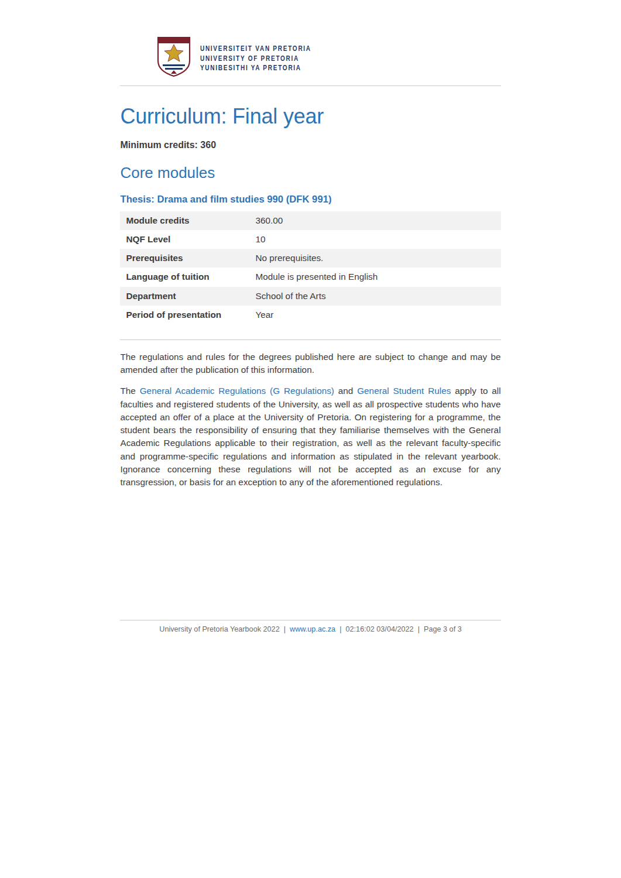Universiteit van Pretoria University of Pretoria Yunibesithi ya Pretoria
Curriculum: Final year
Minimum credits: 360
Core modules
Thesis: Drama and film studies 990 (DFK 991)
| Module credits | 360.00 |
| NQF Level | 10 |
| Prerequisites | No prerequisites. |
| Language of tuition | Module is presented in English |
| Department | School of the Arts |
| Period of presentation | Year |
The regulations and rules for the degrees published here are subject to change and may be amended after the publication of this information.
The General Academic Regulations (G Regulations) and General Student Rules apply to all faculties and registered students of the University, as well as all prospective students who have accepted an offer of a place at the University of Pretoria. On registering for a programme, the student bears the responsibility of ensuring that they familiarise themselves with the General Academic Regulations applicable to their registration, as well as the relevant faculty-specific and programme-specific regulations and information as stipulated in the relevant yearbook. Ignorance concerning these regulations will not be accepted as an excuse for any transgression, or basis for an exception to any of the aforementioned regulations.
University of Pretoria Yearbook 2022 | www.up.ac.za | 02:16:02 03/04/2022 | Page 3 of 3